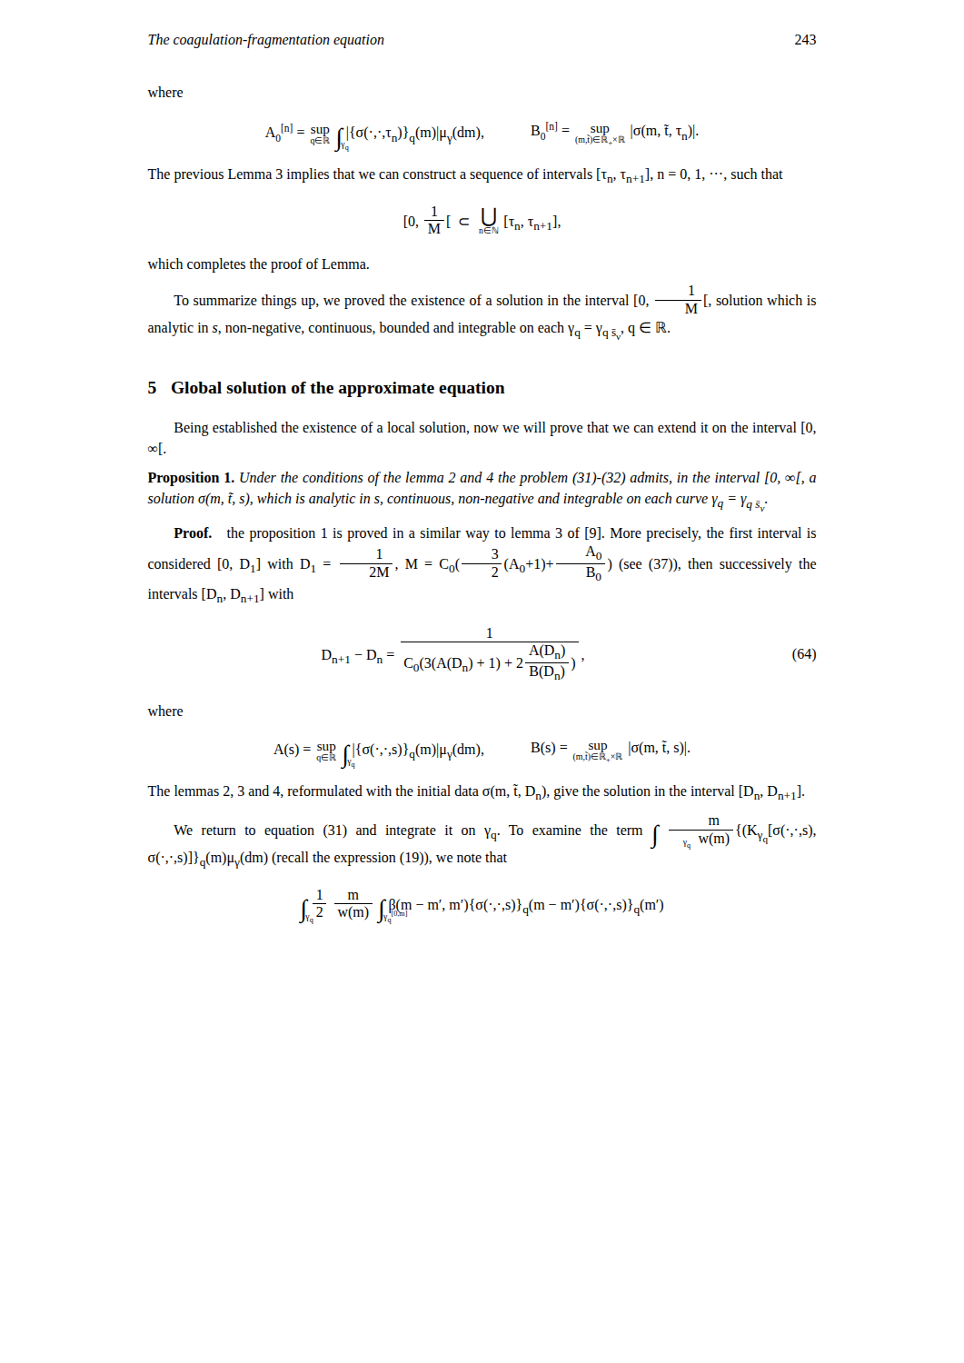The coagulation-fragmentation equation 243
where
A0[n] = sup q∈ℝ ∫γq |{σ(·,·,τn)}q(m)|μγ(dm), B0[n] = sup(m,t̃)∈ℝ+×ℝ |σ(m, t̃, τn)|.
The previous Lemma 3 implies that we can construct a sequence of intervals [τn, τn+1], n = 0, 1, ···, such that
[0, 1 M[ ⊂ ⋃n∈ℕ [τn, τn+1],
which completes the proof of Lemma.
To summarize things up, we proved the existence of a solution in the interval [0, 1 M[, solution which is analytic in s, non-negative, continuous, bounded and integrable on each γq = γq s̄ν, q ∈ ℝ.
5 Global solution of the approximate equation
Being established the existence of a local solution, now we will prove that we can extend it on the interval [0, ∞[.
Proposition 1. Under the conditions of the lemma 2 and 4 the problem (31)-(32) admits, in the interval [0, ∞[, a solution σ(m, t̃, s), which is analytic in s, continuous, non-negative and integrable on each curve γq = γq s̄ν.
Proof. the proposition 1 is proved in a similar way to lemma 3 of [9]. More precisely, the first interval is considered [0, D1] with D1 = 12M, M = C0(32(A0+1)+A0 B0) (see (37)), then successively the intervals [Dn, Dn+1] with
Dn+1 − Dn = 1 C0(3(A(Dn) + 1) + 2A(Dn) B(Dn)) , (64)
where
A(s) = sup q∈ℝ ∫γq |{σ(·,·,s)}q(m)|μγ(dm), B(s) = sup(m,t̃)∈ℝ+×ℝ |σ(m, t̃, s)|.
The lemmas 2, 3 and 4, reformulated with the initial data σ(m, t̃, Dn), give the solution in the interval [Dn, Dn+1].
We return to equation (31) and integrate it on γq. To examine the term ∫γq mw(m){(Kγq[σ(·,·,s), σ(·,·,s)]}q(m)μγ(dm) (recall the expression (19)), we note that
∫γq 12 mw(m) ∫γq[0,m] β(m − m′, m′){σ(·,·,s)}q(m − m′){σ(·,·,s)}q(m′)